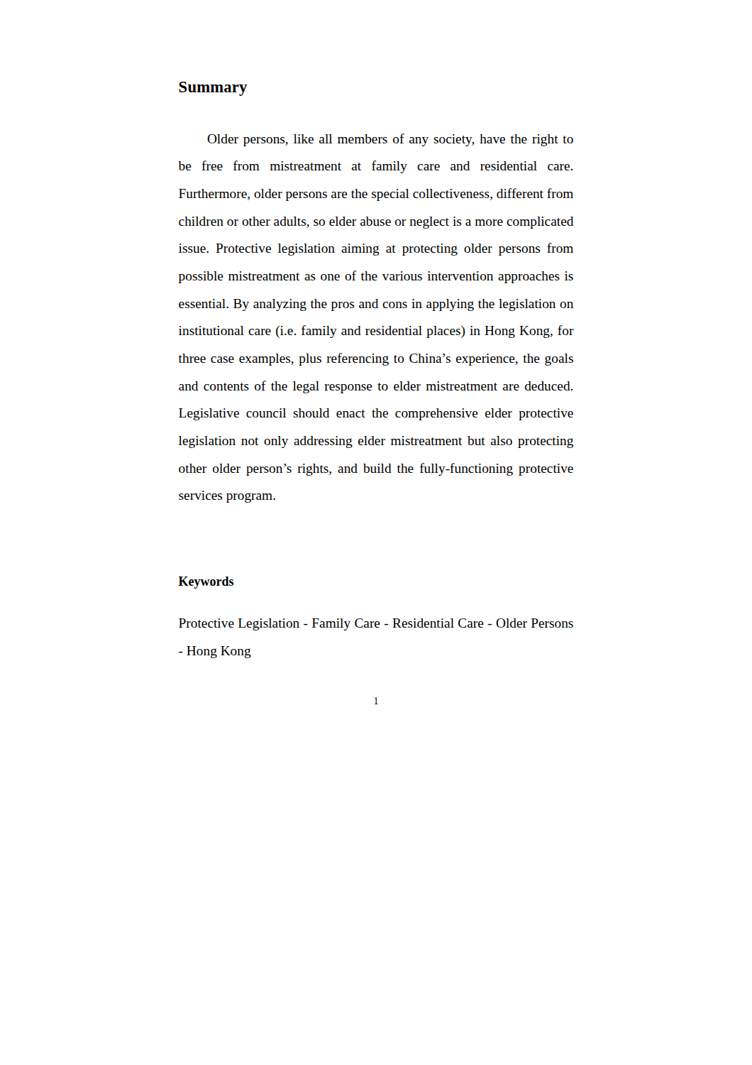Summary
Older persons, like all members of any society, have the right to be free from mistreatment at family care and residential care. Furthermore, older persons are the special collectiveness, different from children or other adults, so elder abuse or neglect is a more complicated issue. Protective legislation aiming at protecting older persons from possible mistreatment as one of the various intervention approaches is essential. By analyzing the pros and cons in applying the legislation on institutional care (i.e. family and residential places) in Hong Kong, for three case examples, plus referencing to China’s experience, the goals and contents of the legal response to elder mistreatment are deduced. Legislative council should enact the comprehensive elder protective legislation not only addressing elder mistreatment but also protecting other older person’s rights, and build the fully-functioning protective services program.
Keywords
Protective Legislation - Family Care - Residential Care - Older Persons - Hong Kong
1